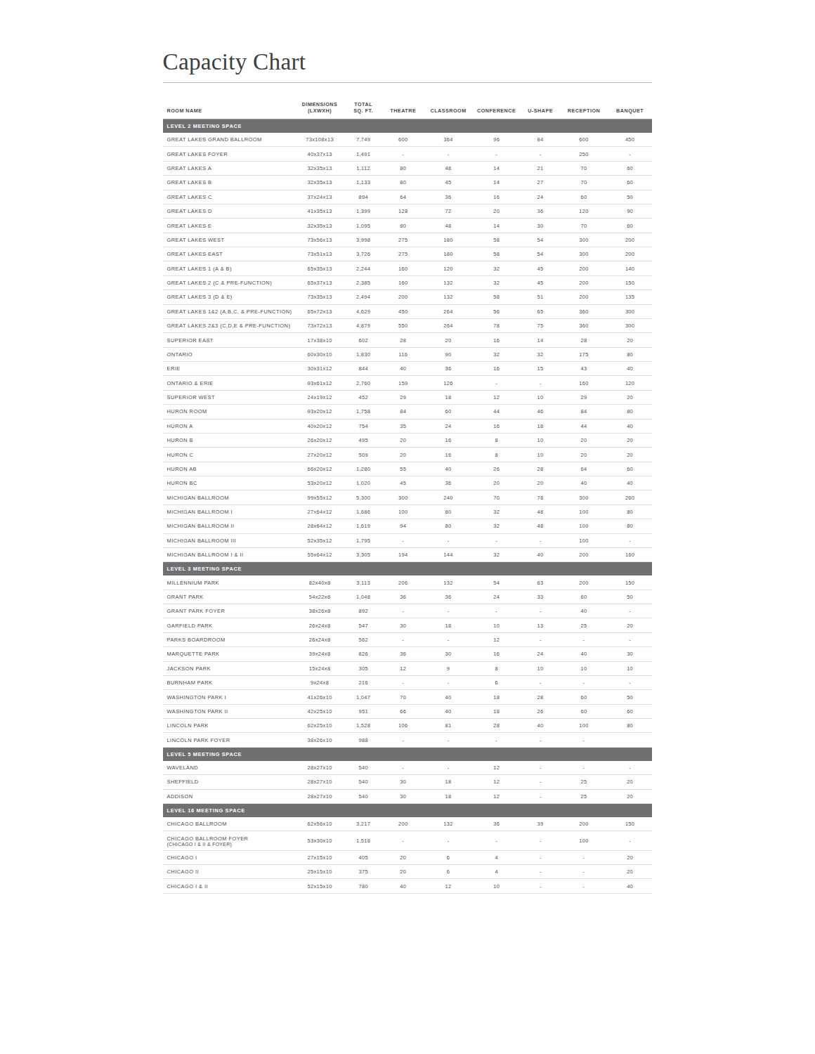Capacity Chart
| ROOM NAME | DIMENSIONS (LxWxH) | TOTAL SQ. FT. | THEATRE | CLASSROOM | CONFERENCE | U-SHAPE | RECEPTION | BANQUET |
| --- | --- | --- | --- | --- | --- | --- | --- | --- |
| Level 2 Meeting Space |
| Great Lakes Grand Ballroom | 73x108x13 | 7,749 | 600 | 364 | 96 | 84 | 600 | 450 |
| Great Lakes Foyer | 40x37x13 | 1,491 | - | - | - | - | 250 | - |
| Great Lakes A | 32x35x13 | 1,112 | 80 | 48 | 14 | 21 | 70 | 60 |
| Great Lakes B | 32x35x13 | 1,133 | 80 | 45 | 14 | 27 | 70 | 60 |
| Great Lakes C | 37x24x13 | 894 | 64 | 36 | 16 | 24 | 60 | 50 |
| Great Lakes D | 41x35x13 | 1,399 | 128 | 72 | 20 | 36 | 120 | 90 |
| Great Lakes E | 32x35x13 | 1,095 | 80 | 48 | 14 | 30 | 70 | 60 |
| Great Lakes West | 73x56x13 | 3,998 | 275 | 180 | 58 | 54 | 300 | 200 |
| Great Lakes East | 73x51x13 | 3,726 | 275 | 180 | 58 | 54 | 300 | 200 |
| Great Lakes 1 (A & B) | 65x35x13 | 2,244 | 160 | 120 | 32 | 45 | 200 | 140 |
| Great Lakes 2 (C & Pre-Function) | 65x37x13 | 2,385 | 160 | 132 | 32 | 45 | 200 | 150 |
| Great Lakes 3 (D & E) | 73x35x13 | 2,494 | 200 | 132 | 58 | 51 | 200 | 135 |
| Great Lakes 1&2 (A,B,C, & Pre-Function) | 65x72x13 | 4,629 | 450 | 264 | 56 | 65 | 360 | 300 |
| Great Lakes 2&3 (C,D,E & Pre-Function) | 73x72x13 | 4,879 | 550 | 264 | 78 | 75 | 360 | 300 |
| Superior East | 17x38x10 | 602 | 28 | 20 | 16 | 14 | 28 | 20 |
| Ontario | 60x30x10 | 1,830 | 116 | 90 | 32 | 32 | 175 | 80 |
| Erie | 30x31x12 | 844 | 40 | 36 | 16 | 15 | 43 | 40 |
| Ontario & Erie | 93x61x12 | 2,760 | 159 | 126 | - | - | 160 | 120 |
| Superior West | 24x19x12 | 452 | 29 | 18 | 12 | 10 | 29 | 20 |
| Huron Room | 93x20x12 | 1,758 | 84 | 60 | 44 | 46 | 84 | 80 |
| Huron A | 40x20x12 | 754 | 35 | 24 | 16 | 18 | 44 | 40 |
| Huron B | 26x20x12 | 495 | 20 | 16 | 8 | 10 | 20 | 20 |
| Huron C | 27x20x12 | 509 | 20 | 16 | 8 | 10 | 20 | 20 |
| Huron AB | 66x20x12 | 1,280 | 55 | 40 | 26 | 28 | 64 | 60 |
| Huron BC | 53x20x12 | 1,020 | 45 | 36 | 20 | 20 | 40 | 40 |
| Michigan Ballroom | 99x55x12 | 5,300 | 300 | 240 | 70 | 78 | 300 | 260 |
| Michigan Ballroom I | 27x64x12 | 1,686 | 100 | 80 | 32 | 48 | 100 | 80 |
| Michigan Ballroom II | 28x64x12 | 1,619 | 94 | 80 | 32 | 48 | 100 | 80 |
| Michigan Ballroom III | 52x35x12 | 1,795 | - | - | - | - | 100 | - |
| Michigan Ballroom I & II | 55x64x12 | 3,305 | 194 | 144 | 32 | 40 | 200 | 160 |
| Level 3 Meeting Space |
| Millennium Park | 82x40x8 | 3,113 | 206 | 132 | 54 | 63 | 200 | 150 |
| Grant Park | 54x22x8 | 1,048 | 36 | 36 | 24 | 33 | 60 | 50 |
| Grant Park Foyer | 38x26x8 | 892 | - | - | - | - | 40 | - |
| Garfield Park | 26x24x8 | 547 | 30 | 18 | 10 | 13 | 25 | 20 |
| Parks Boardroom | 26x24x8 | 562 | - | - | 12 | - | - | - |
| Marquette Park | 39x24x8 | 826 | 36 | 30 | 16 | 24 | 40 | 30 |
| Jackson Park | 15x24x8 | 305 | 12 | 9 | 8 | 10 | 10 | 10 |
| Burnham Park | 9x24x8 | 216 | - | - | 6 | - | - | - |
| Washington Park I | 41x26x10 | 1,047 | 70 | 40 | 18 | 28 | 60 | 50 |
| Washington Park II | 42x25x10 | 951 | 66 | 40 | 18 | 26 | 60 | 60 |
| Lincoln Park | 62x25x10 | 1,528 | 106 | 81 | 28 | 40 | 100 | 80 |
| Lincoln Park Foyer | 38x26x10 | 988 | - | - | - | - | - | |
| Level 5 Meeting Space |
| Waveland | 28x27x10 | 540 | - | - | 12 | - | - | - |
| Sheffield | 28x27x10 | 540 | 30 | 18 | 12 | - | 25 | 20 |
| Addison | 28x27x10 | 540 | 30 | 18 | 12 | - | 25 | 20 |
| Level 16 Meeting Space |
| Chicago Ballroom | 62x56x10 | 3,217 | 200 | 132 | 36 | 39 | 200 | 150 |
| Chicago Ballroom Foyer (Chicago I & II & Foyer) | 53x30x10 | 1,518 | - | - | - | - | 100 | - |
| Chicago I | 27x15x10 | 405 | 20 | 6 | 4 | - | - | 20 |
| Chicago II | 25x15x10 | 375 | 20 | 6 | 4 | - | - | 20 |
| Chicago I & II | 52x15x10 | 780 | 40 | 12 | 10 | - | - | 40 |